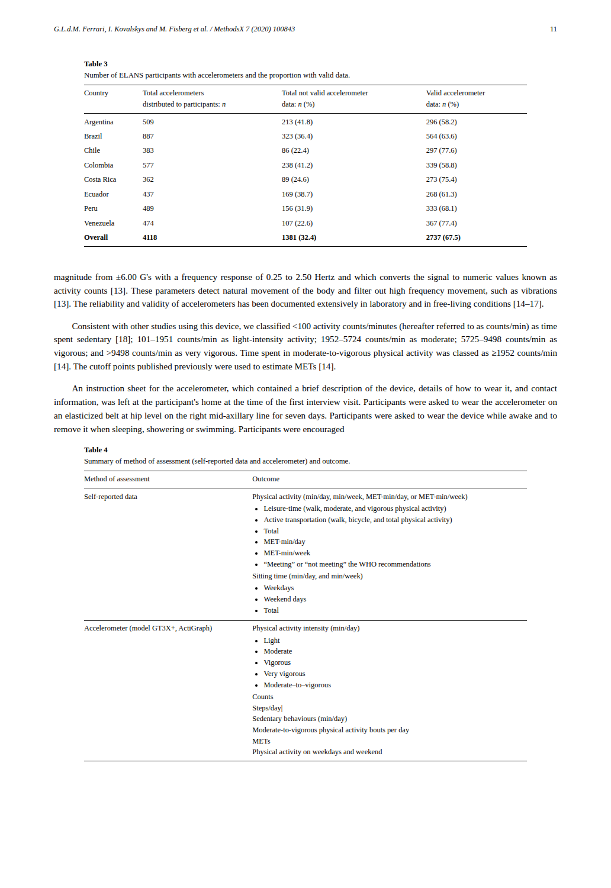G.L.d.M. Ferrari, I. Kovalskys and M. Fisberg et al. / MethodsX 7 (2020) 100843 11
Table 3 Number of ELANS participants with accelerometers and the proportion with valid data.
| Country | Total accelerometers distributed to participants: n | Total not valid accelerometer data: n (%) | Valid accelerometer data: n (%) |
| --- | --- | --- | --- |
| Argentina | 509 | 213 (41.8) | 296 (58.2) |
| Brazil | 887 | 323 (36.4) | 564 (63.6) |
| Chile | 383 | 86 (22.4) | 297 (77.6) |
| Colombia | 577 | 238 (41.2) | 339 (58.8) |
| Costa Rica | 362 | 89 (24.6) | 273 (75.4) |
| Ecuador | 437 | 169 (38.7) | 268 (61.3) |
| Peru | 489 | 156 (31.9) | 333 (68.1) |
| Venezuela | 474 | 107 (22.6) | 367 (77.4) |
| Overall | 4118 | 1381 (32.4) | 2737 (67.5) |
magnitude from ±6.00 G's with a frequency response of 0.25 to 2.50 Hertz and which converts the signal to numeric values known as activity counts [13]. These parameters detect natural movement of the body and filter out high frequency movement, such as vibrations [13]. The reliability and validity of accelerometers has been documented extensively in laboratory and in free-living conditions [14–17].
Consistent with other studies using this device, we classified <100 activity counts/minutes (hereafter referred to as counts/min) as time spent sedentary [18]; 101–1951 counts/min as light-intensity activity; 1952–5724 counts/min as moderate; 5725–9498 counts/min as vigorous; and >9498 counts/min as very vigorous. Time spent in moderate-to-vigorous physical activity was classed as ≥1952 counts/min [14]. The cutoff points published previously were used to estimate METs [14].
An instruction sheet for the accelerometer, which contained a brief description of the device, details of how to wear it, and contact information, was left at the participant's home at the time of the first interview visit. Participants were asked to wear the accelerometer on an elasticized belt at hip level on the right mid-axillary line for seven days. Participants were asked to wear the device while awake and to remove it when sleeping, showering or swimming. Participants were encouraged
Table 4 Summary of method of assessment (self-reported data and accelerometer) and outcome.
| Method of assessment | Outcome |
| --- | --- |
| Self-reported data | Physical activity (min/day, min/week, MET-min/day, or MET-min/week) Leisure-time (walk, moderate, and vigorous physical activity) Active transportation (walk, bicycle, and total physical activity) Total MET-min/day MET-min/week “Meeting” or “not meeting” the WHO recommendations Sitting time (min/day, and min/week) Weekdays Weekend days Total |
| Accelerometer (model GT3X+, ActiGraph) | Physical activity intensity (min/day) Light Moderate Vigorous Very vigorous Moderate–to–vigorous Counts Steps/day/ Sedentary behaviours (min/day) Moderate-to-vigorous physical activity bouts per day METs Physical activity on weekdays and weekend |